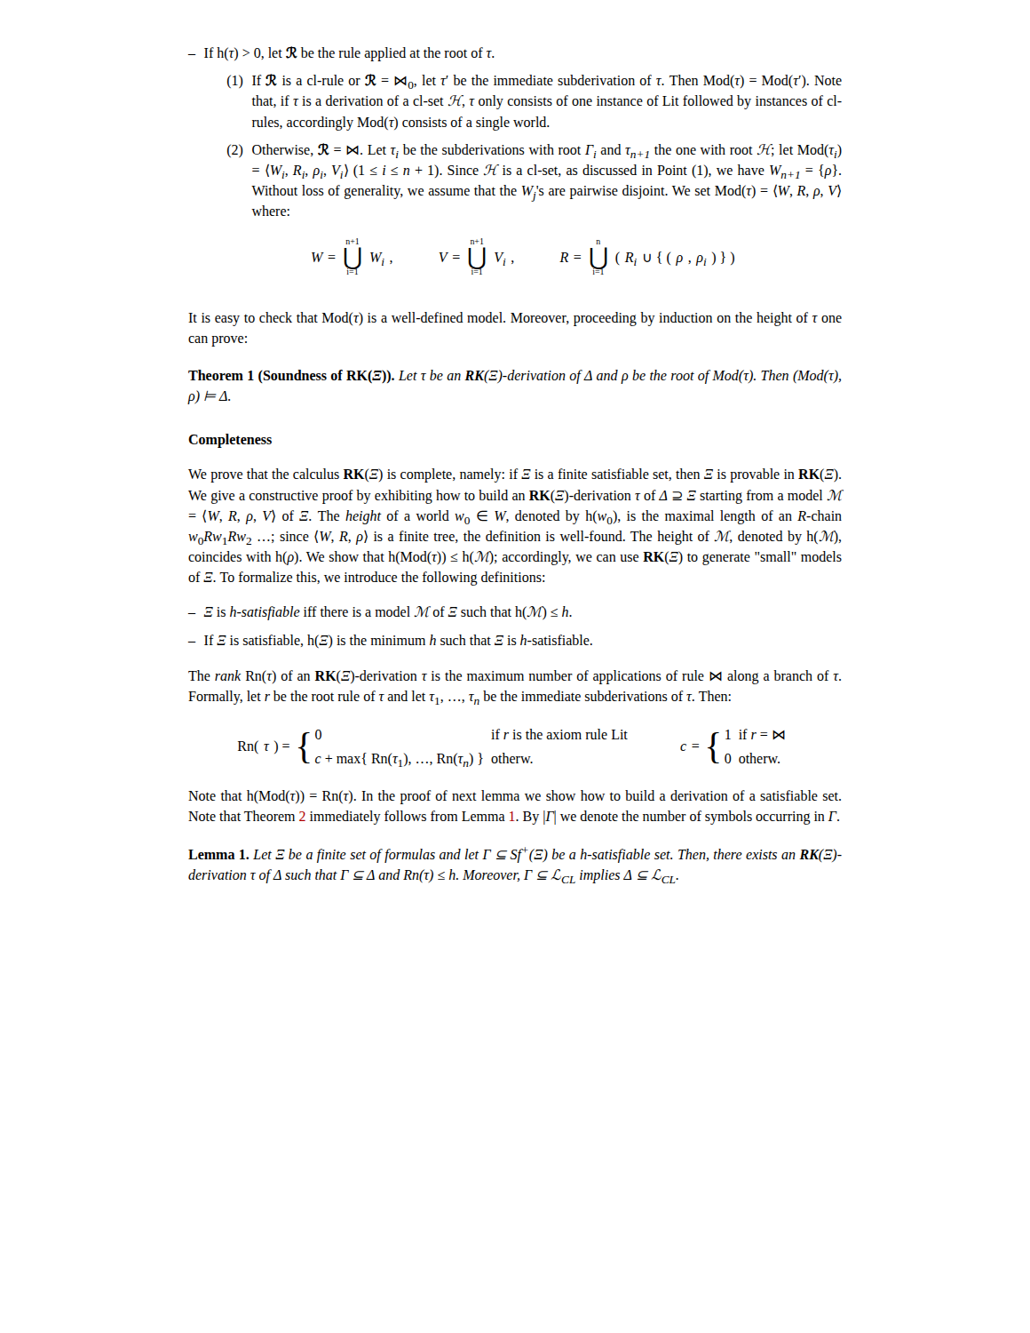–
If h(τ) > 0, let ℛ be the rule applied at the root of τ.
(1)
If ℛ is a cl-rule or ℛ = ⋈0, let τ′ be the immediate subderivation of τ. Then Mod(τ) = Mod(τ′). Note that, if τ is a derivation of a cl-set ℋ, τ only consists of one instance of Lit followed by instances of cl-rules, accordingly Mod(τ) consists of a single world.
(2)
Otherwise, ℛ = ⋈. Let τi be the subderivations with root Γi and τn+1 the one with root ℋ; let Mod(τi) = ⟨Wi, Ri, ρi, Vi⟩ (1 ≤ i ≤ n + 1). Since ℋ is a cl-set, as discussed in Point (1), we have Wn+1 = {ρ}. Without loss of generality, we assume that the Wj's are pairwise disjoint. We set Mod(τ) = ⟨W, R, ρ, V⟩ where:
W = n+1⋃i=1 Wi, V = n+1⋃i=1 Vi, R = n⋃i=1 ( Ri ∪ { (ρ, ρi) } )
It is easy to check that Mod(τ) is a well-defined model. Moreover, proceeding by induction on the height of τ one can prove:
Theorem 1 (Soundness of RK(Ξ)). Let τ be an RK(Ξ)-derivation of Δ and ρ be the root of Mod(τ). Then (Mod(τ), ρ) ⊨ Δ.
Completeness
We prove that the calculus RK(Ξ) is complete, namely: if Ξ is a finite satisfiable set, then Ξ is provable in RK(Ξ). We give a constructive proof by exhibiting how to build an RK(Ξ)-derivation τ of Δ ⊇ Ξ starting from a model ℳ = ⟨W, R, ρ, V⟩ of Ξ. The height of a world w0 ∈ W, denoted by h(w0), is the maximal length of an R-chain w0Rw1Rw2 …; since ⟨W, R, ρ⟩ is a finite tree, the definition is well-found. The height of ℳ, denoted by h(ℳ), coincides with h(ρ). We show that h(Mod(τ)) ≤ h(ℳ); accordingly, we can use RK(Ξ) to generate "small" models of Ξ. To formalize this, we introduce the following definitions:
–
Ξ is h-satisfiable iff there is a model ℳ of Ξ such that h(ℳ) ≤ h.
–
If Ξ is satisfiable, h(Ξ) is the minimum h such that Ξ is h-satisfiable.
The rank Rn(τ) of an RK(Ξ)-derivation τ is the maximum number of applications of rule ⋈ along a branch of τ. Formally, let r be the root rule of τ and let τ1, …, τn be the immediate subderivations of τ. Then:
Rn(τ) = {
| 0 | if r is the axiom rule Lit |
| c + max{ Rn( τ 1 ), …, Rn( τ n ) } | otherw. |
c = {
| 1 | if r = ⋈ |
| 0 | otherw. |
Note that h(Mod(τ)) = Rn(τ). In the proof of next lemma we show how to build a derivation of a satisfiable set. Note that Theorem 2 immediately follows from Lemma 1. By |Γ| we denote the number of symbols occurring in Γ.
Lemma 1. Let Ξ be a finite set of formulas and let Γ ⊆ Sf+(Ξ) be a h-satisfiable set. Then, there exists an RK(Ξ)-derivation τ of Δ such that Γ ⊆ Δ and Rn(τ) ≤ h. Moreover, Γ ⊆ ℒCL implies Δ ⊆ ℒCL.